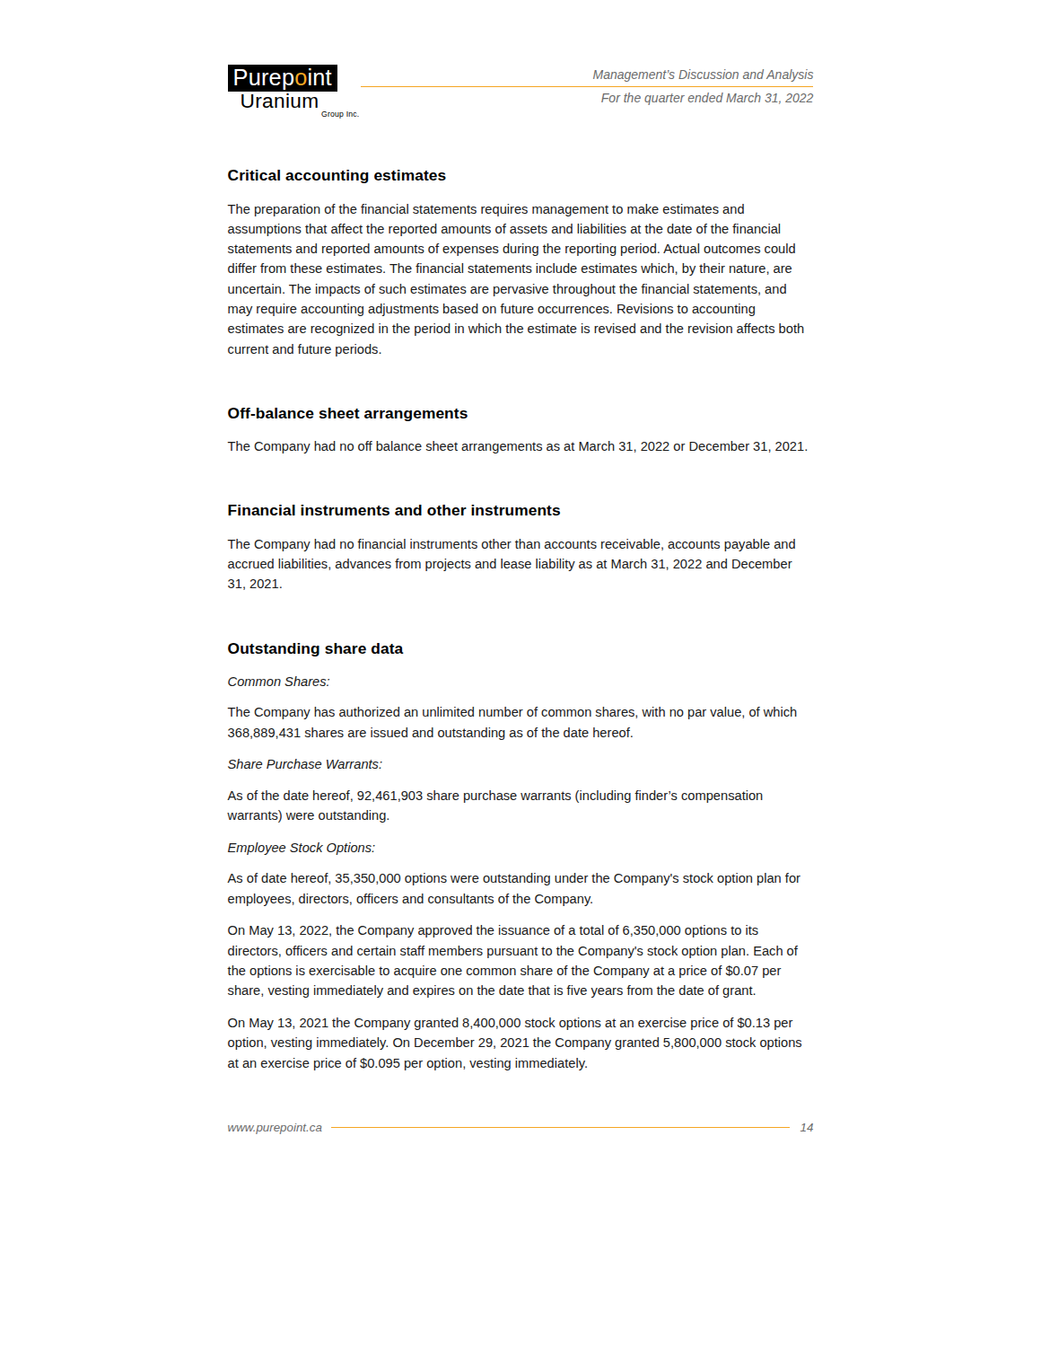Purepoint
Uranium
Group Inc.
Management’s Discussion and Analysis
For the quarter ended March 31, 2022
Critical accounting estimates
The preparation of the financial statements requires management to make estimates and assumptions that affect the reported amounts of assets and liabilities at the date of the financial statements and reported amounts of expenses during the reporting period. Actual outcomes could differ from these estimates. The financial statements include estimates which, by their nature, are uncertain. The impacts of such estimates are pervasive throughout the financial statements, and may require accounting adjustments based on future occurrences. Revisions to accounting estimates are recognized in the period in which the estimate is revised and the revision affects both current and future periods.
Off-balance sheet arrangements
The Company had no off balance sheet arrangements as at March 31, 2022 or December 31, 2021.
Financial instruments and other instruments
The Company had no financial instruments other than accounts receivable, accounts payable and accrued liabilities, advances from projects and lease liability as at March 31, 2022 and December 31, 2021.
Outstanding share data
Common Shares:
The Company has authorized an unlimited number of common shares, with no par value, of which 368,889,431 shares are issued and outstanding as of the date hereof.
Share Purchase Warrants:
As of the date hereof, 92,461,903 share purchase warrants (including finder’s compensation warrants) were outstanding.
Employee Stock Options:
As of date hereof, 35,350,000 options were outstanding under the Company's stock option plan for employees, directors, officers and consultants of the Company.
On May 13, 2022, the Company approved the issuance of a total of 6,350,000 options to its directors, officers and certain staff members pursuant to the Company's stock option plan. Each of the options is exercisable to acquire one common share of the Company at a price of $0.07 per share, vesting immediately and expires on the date that is five years from the date of grant.
On May 13, 2021 the Company granted 8,400,000 stock options at an exercise price of $0.13 per option, vesting immediately. On December 29, 2021 the Company granted 5,800,000 stock options at an exercise price of $0.095 per option, vesting immediately.
www.purepoint.ca 14